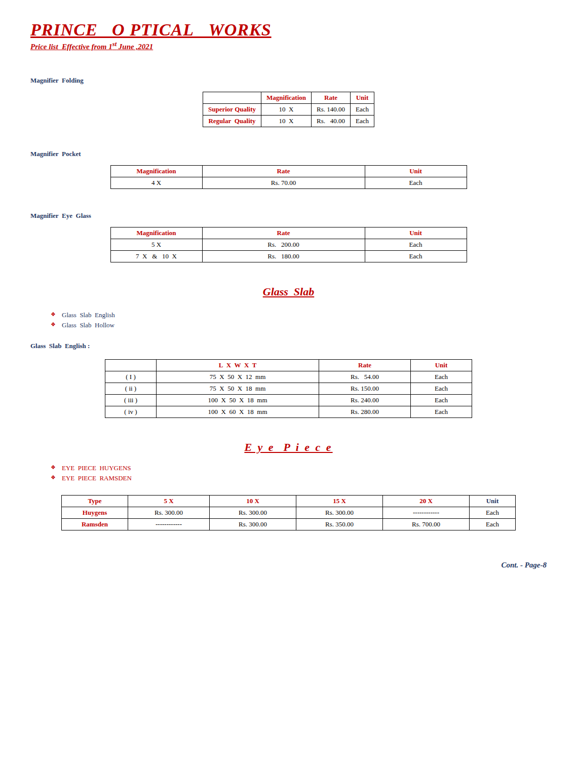PRINCE O PTICAL WORKS
Price list Effective from 1st June ,2021
Magnifier Folding
| | Magnification | Rate | Unit |
| --- | --- | --- | --- |
| Superior Quality | 10 X | Rs. 140.00 | Each |
| Regular Quality | 10 X | Rs. 40.00 | Each |
Magnifier Pocket
| Magnification | Rate | Unit |
| --- | --- | --- |
| 4 X | Rs. 70.00 | Each |
Magnifier Eye Glass
| Magnification | Rate | Unit |
| --- | --- | --- |
| 5 X | Rs. 200.00 | Each |
| 7 X & 10 X | Rs. 180.00 | Each |
Glass Slab
Glass Slab English
Glass Slab Hollow
Glass Slab English :
| | L X W X T | Rate | Unit |
| --- | --- | --- | --- |
| ( I ) | 75 X 50 X 12 mm | Rs. 54.00 | Each |
| ( ii ) | 75 X 50 X 18 mm | Rs. 150.00 | Each |
| ( iii ) | 100 X 50 X 18 mm | Rs. 240.00 | Each |
| ( iv ) | 100 X 60 X 18 mm | Rs. 280.00 | Each |
E y e P i e c e
EYE PIECE HUYGENS
EYE PIECE RAMSDEN
| Type | 5 X | 10 X | 15 X | 20 X | Unit |
| --- | --- | --- | --- | --- | --- |
| Huygens | Rs. 300.00 | Rs. 300.00 | Rs. 300.00 | ------------ | Each |
| Ramsden | ------------ | Rs. 300.00 | Rs. 350.00 | Rs. 700.00 | Each |
Cont. - Page-8